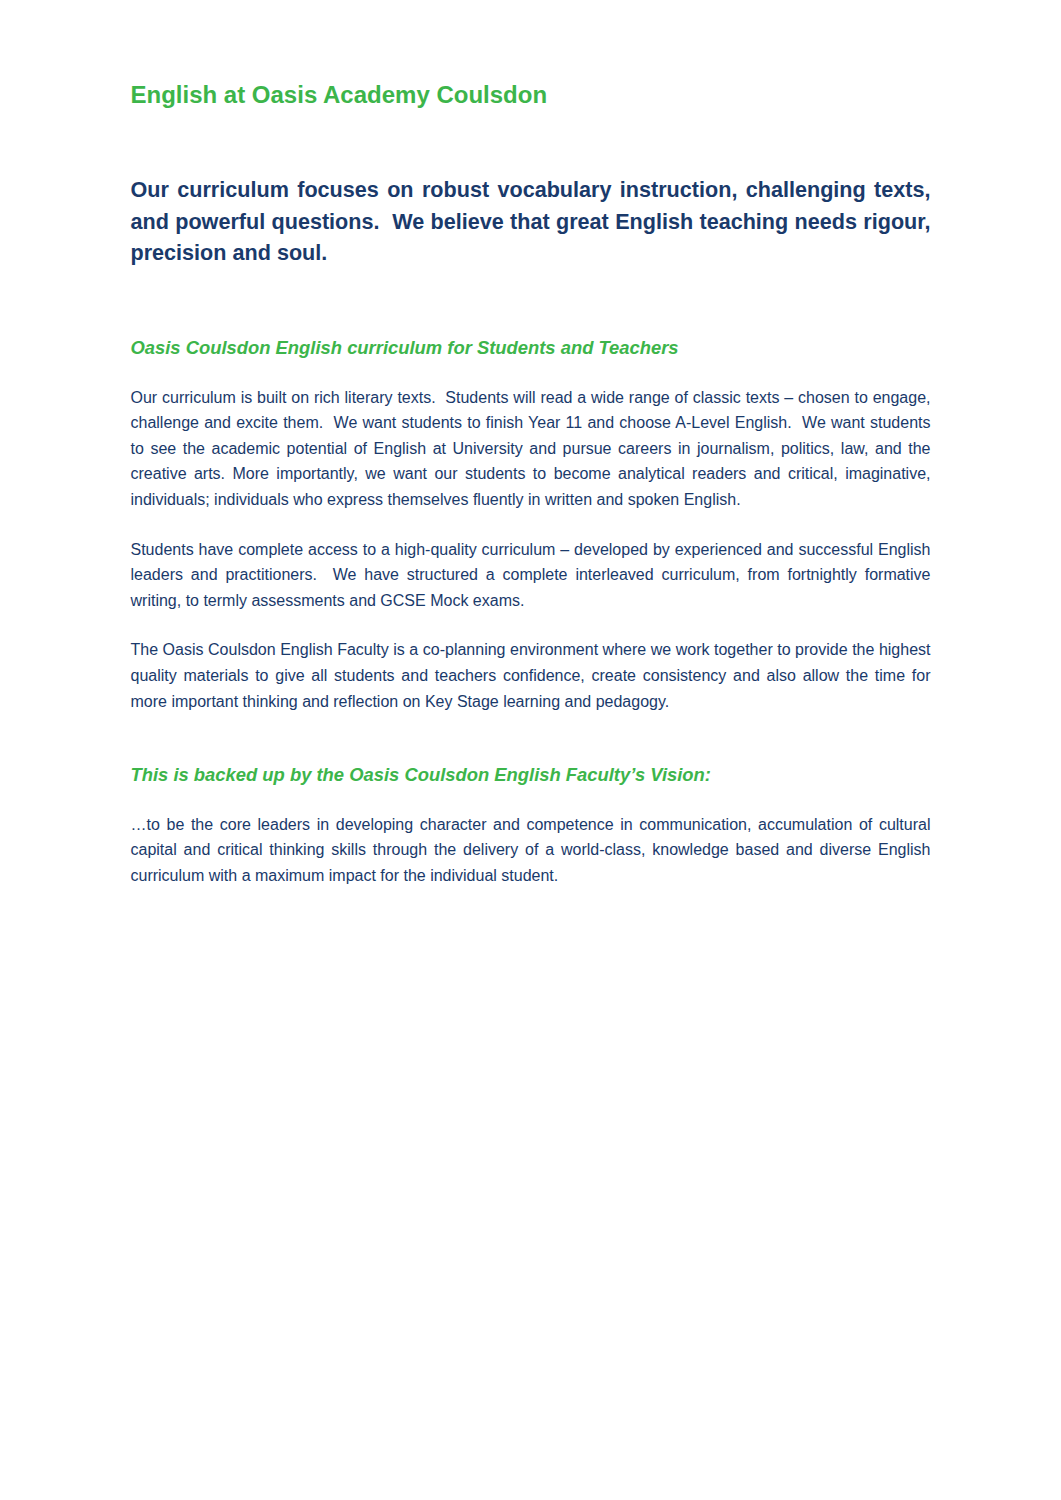English at Oasis Academy Coulsdon
Our curriculum focuses on robust vocabulary instruction, challenging texts, and powerful questions. We believe that great English teaching needs rigour, precision and soul.
Oasis Coulsdon English curriculum for Students and Teachers
Our curriculum is built on rich literary texts. Students will read a wide range of classic texts – chosen to engage, challenge and excite them. We want students to finish Year 11 and choose A-Level English. We want students to see the academic potential of English at University and pursue careers in journalism, politics, law, and the creative arts. More importantly, we want our students to become analytical readers and critical, imaginative, individuals; individuals who express themselves fluently in written and spoken English.
Students have complete access to a high-quality curriculum – developed by experienced and successful English leaders and practitioners. We have structured a complete interleaved curriculum, from fortnightly formative writing, to termly assessments and GCSE Mock exams.
The Oasis Coulsdon English Faculty is a co-planning environment where we work together to provide the highest quality materials to give all students and teachers confidence, create consistency and also allow the time for more important thinking and reflection on Key Stage learning and pedagogy.
This is backed up by the Oasis Coulsdon English Faculty’s Vision:
…to be the core leaders in developing character and competence in communication, accumulation of cultural capital and critical thinking skills through the delivery of a world-class, knowledge based and diverse English curriculum with a maximum impact for the individual student.